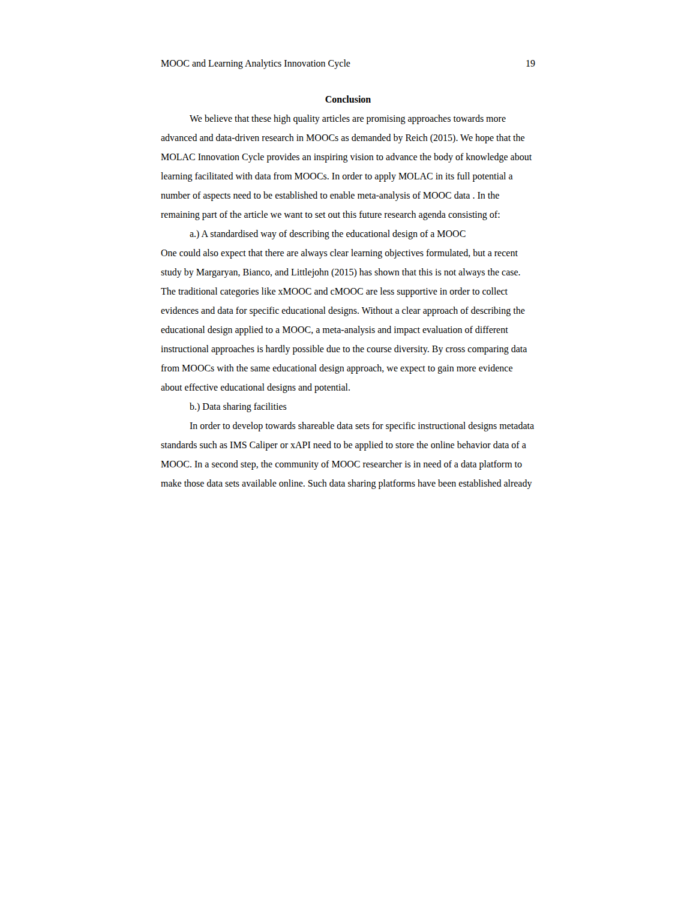MOOC and Learning Analytics Innovation Cycle 19
Conclusion
We believe that these high quality articles are promising approaches towards more advanced and data-driven research in MOOCs as demanded by Reich (2015). We hope that the MOLAC Innovation Cycle provides an inspiring vision to advance the body of knowledge about learning facilitated with data from MOOCs. In order to apply MOLAC in its full potential a number of aspects need to be established to enable meta-analysis of MOOC data . In the remaining part of the article we want to set out this future research agenda consisting of:
a.) A standardised way of describing the educational design of a MOOC
One could also expect that there are always clear learning objectives formulated, but a recent study by Margaryan, Bianco, and Littlejohn (2015) has shown that this is not always the case. The traditional categories like xMOOC and cMOOC are less supportive in order to collect evidences and data for specific educational designs. Without a clear approach of describing the educational design applied to a MOOC, a meta-analysis and impact evaluation of different instructional approaches is hardly possible due to the course diversity. By cross comparing data from MOOCs with the same educational design approach, we expect to gain more evidence about effective educational designs and potential.
b.) Data sharing facilities
In order to develop towards shareable data sets for specific instructional designs metadata standards such as IMS Caliper or xAPI need to be applied to store the online behavior data of a MOOC. In a second step, the community of MOOC researcher is in need of a data platform to make those data sets available online. Such data sharing platforms have been established already